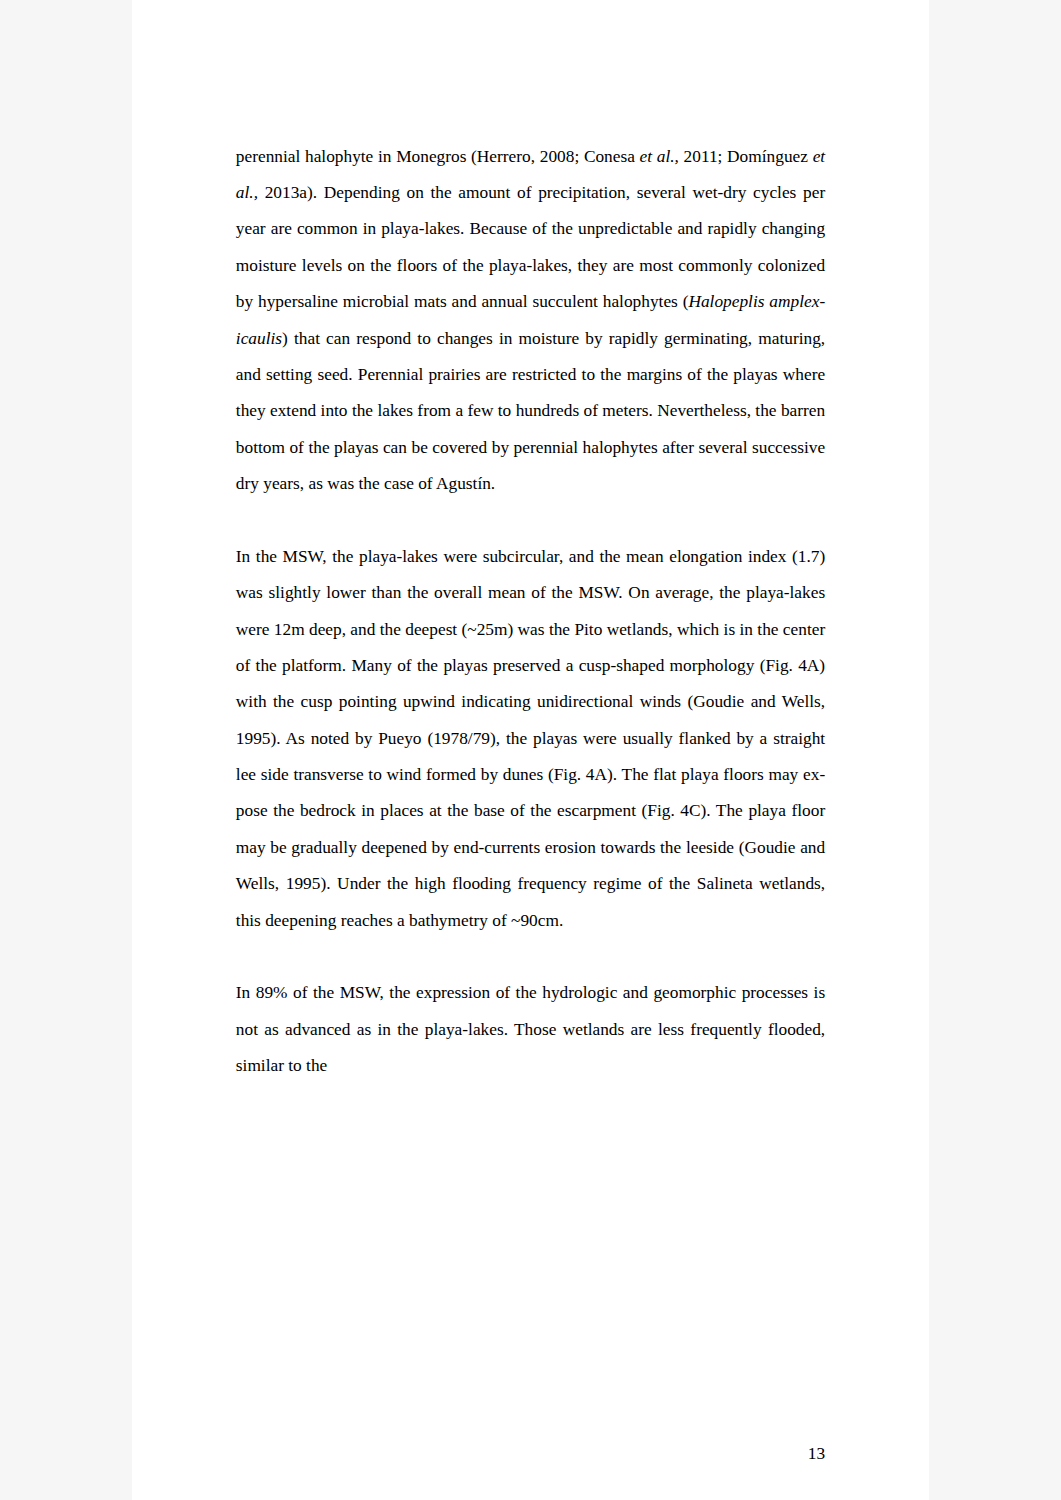perennial halophyte in Monegros (Herrero, 2008; Conesa et al., 2011; Domínguez et al., 2013a). Depending on the amount of precipitation, several wet-dry cycles per year are common in playa-lakes. Because of the unpredictable and rapidly changing moisture levels on the floors of the playa-lakes, they are most commonly colonized by hypersaline microbial mats and annual succulent halophytes (Halopeplis amplexicaulis) that can respond to changes in moisture by rapidly germinating, maturing, and setting seed. Perennial prairies are restricted to the margins of the playas where they extend into the lakes from a few to hundreds of meters. Nevertheless, the barren bottom of the playas can be covered by perennial halophytes after several successive dry years, as was the case of Agustín.
In the MSW, the playa-lakes were subcircular, and the mean elongation index (1.7) was slightly lower than the overall mean of the MSW. On average, the playa-lakes were 12m deep, and the deepest (~25m) was the Pito wetlands, which is in the center of the platform. Many of the playas preserved a cusp-shaped morphology (Fig. 4A) with the cusp pointing upwind indicating unidirectional winds (Goudie and Wells, 1995). As noted by Pueyo (1978/79), the playas were usually flanked by a straight lee side transverse to wind formed by dunes (Fig. 4A). The flat playa floors may expose the bedrock in places at the base of the escarpment (Fig. 4C). The playa floor may be gradually deepened by end-currents erosion towards the leeside (Goudie and Wells, 1995). Under the high flooding frequency regime of the Salineta wetlands, this deepening reaches a bathymetry of ~90cm.
In 89% of the MSW, the expression of the hydrologic and geomorphic processes is not as advanced as in the playa-lakes. Those wetlands are less frequently flooded, similar to the
13